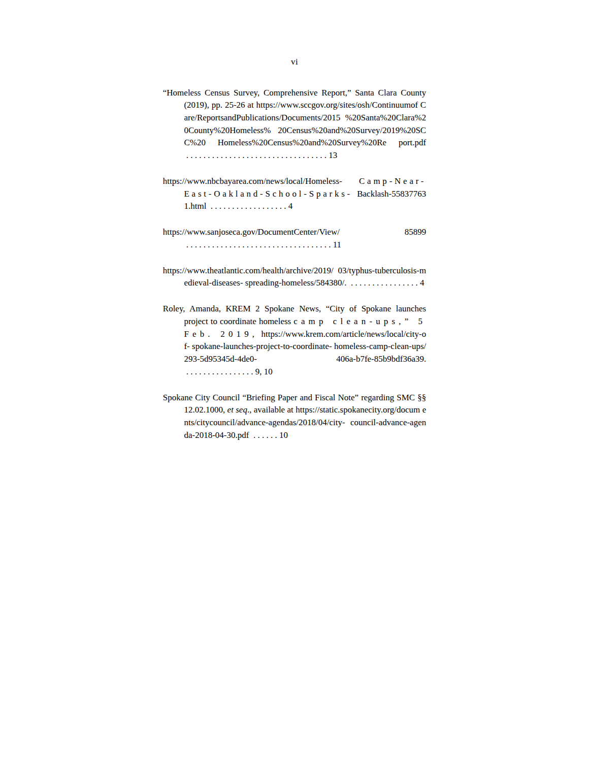vi
“Homeless Census Survey, Comprehensive Report,” Santa Clara County (2019), pp. 25-26 at https://www.sccgov.org/sites/osh/Continuumof Care/ReportsandPublications/Documents/2015 %20Santa%20Clara%20County%20Homeless% 20Census%20and%20Survey/2019%20SCC%20 Homeless%20Census%20and%20Survey%20Re port.pdf . . . . . . . . . . . . . . . . . . . . . . . . . . . . . . . . . 13
https://www.nbcbayarea.com/news/local/Homeless- Camp-Near-East-Oakland-School-Sparks- Backlash-558377631.html . . . . . . . . . . . . . . . . . . 4
https://www.sanjoseca.gov/DocumentCenter/View/ 85899 . . . . . . . . . . . . . . . . . . . . . . . . . . . . . . . . . . 11
https://www.theatlantic.com/health/archive/2019/ 03/typhus-tuberculosis-medieval-diseases- spreading-homeless/584380/. . . . . . . . . . . . . . . . . 4
Roley, Amanda, KREM 2 Spokane News, “City of Spokane launches project to coordinate homeless camp clean-ups,” 5 Feb. 2019, https://www.krem.com/article/news/local/city-of- spokane-launches-project-to-coordinate- homeless-camp-clean-ups/293-5d95345d-4de0- 406a-b7fe-85b9bdf36a39. . . . . . . . . . . . . . . . . 9, 10
Spokane City Council “Briefing Paper and Fiscal Note” regarding SMC §§ 12.02.1000, et seq., available at https://static.spokanecity.org/docum ents/citycouncil/advance-agendas/2018/04/city- council-advance-agenda-2018-04-30.pdf . . . . . . 10